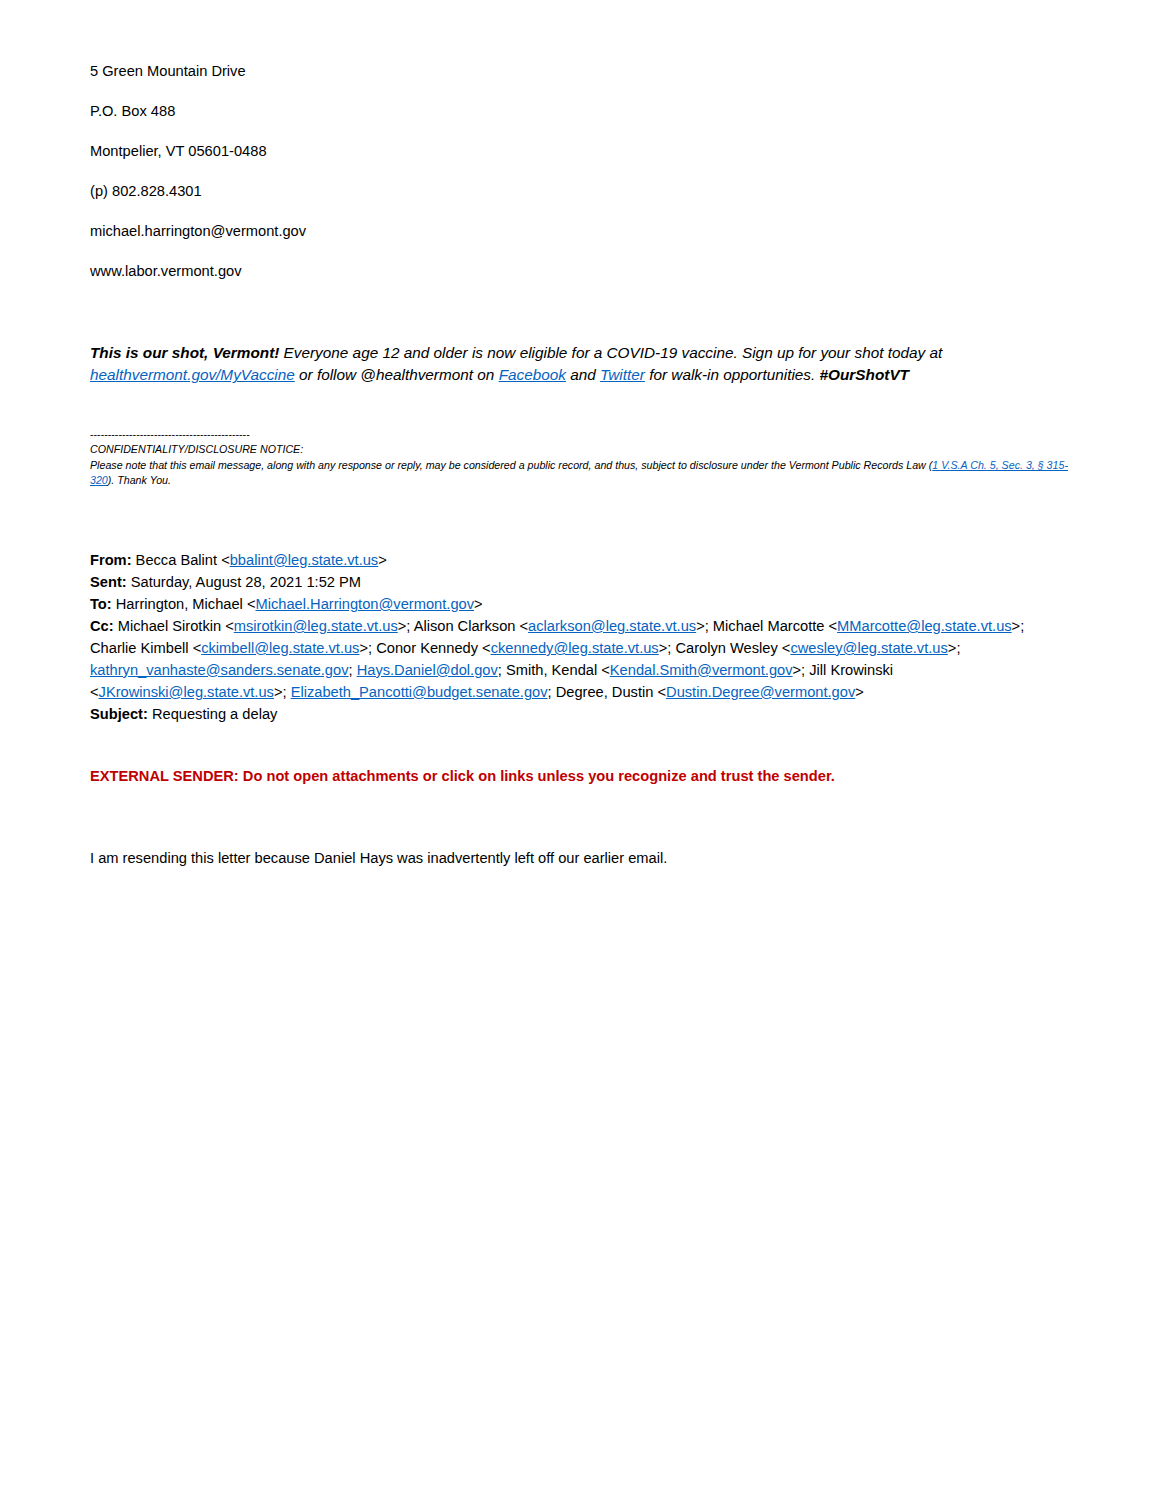5 Green Mountain Drive
P.O. Box 488
Montpelier, VT 05601-0488
(p) 802.828.4301
michael.harrington@vermont.gov
www.labor.vermont.gov
This is our shot, Vermont! Everyone age 12 and older is now eligible for a COVID-19 vaccine. Sign up for your shot today at healthvermont.gov/MyVaccine or follow @healthvermont on Facebook and Twitter for walk-in opportunities. #OurShotVT
---------------------------------------------
CONFIDENTIALITY/DISCLOSURE NOTICE:
Please note that this email message, along with any response or reply, may be considered a public record, and thus, subject to disclosure under the Vermont Public Records Law (1 V.S.A Ch. 5, Sec. 3, § 315-320). Thank You.
From: Becca Balint <bbalint@leg.state.vt.us>
Sent: Saturday, August 28, 2021 1:52 PM
To: Harrington, Michael <Michael.Harrington@vermont.gov>
Cc: Michael Sirotkin <msirotkin@leg.state.vt.us>; Alison Clarkson <aclarkson@leg.state.vt.us>; Michael Marcotte <MMarcotte@leg.state.vt.us>; Charlie Kimbell <ckimbell@leg.state.vt.us>; Conor Kennedy <ckennedy@leg.state.vt.us>; Carolyn Wesley <cwesley@leg.state.vt.us>; kathryn_vanhaste@sanders.senate.gov; Hays.Daniel@dol.gov; Smith, Kendal <Kendal.Smith@vermont.gov>; Jill Krowinski <JKrowinski@leg.state.vt.us>; Elizabeth_Pancotti@budget.senate.gov; Degree, Dustin <Dustin.Degree@vermont.gov>
Subject: Requesting a delay
EXTERNAL SENDER: Do not open attachments or click on links unless you recognize and trust the sender.
I am resending this letter because Daniel Hays was inadvertently left off our earlier email.